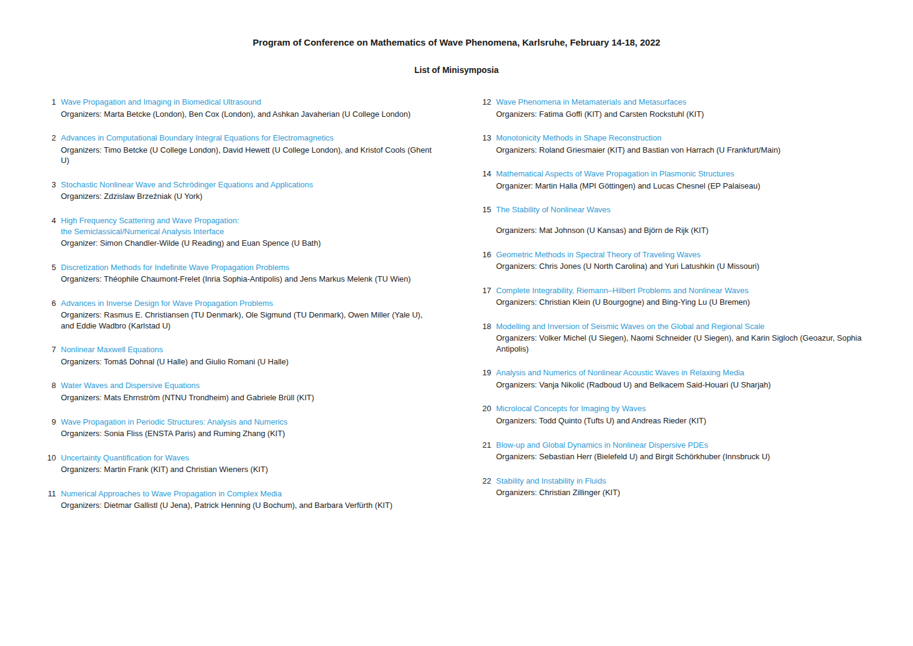Program of Conference on Mathematics of Wave Phenomena, Karlsruhe, February 14-18, 2022
List of Minisymposia
1
Wave Propagation and Imaging in Biomedical Ultrasound
Organizers: Marta Betcke (London), Ben Cox (London), and Ashkan Javaherian (U College London)
2
Advances in Computational Boundary Integral Equations for Electromagnetics
Organizers: Timo Betcke (U College London), David Hewett (U College London), and Kristof Cools (Ghent U)
3
Stochastic Nonlinear Wave and Schrödinger Equations and Applications
Organizers: Zdzislaw Brzeźniak (U York)
4
High Frequency Scattering and Wave Propagation:the Semiclassical/Numerical Analysis Interface
Organizer: Simon Chandler-Wilde (U Reading) and Euan Spence (U Bath)
5
Discretization Methods for Indefinite Wave Propagation Problems
Organizers: Théophile Chaumont-Frelet (Inria Sophia-Antipolis) and Jens Markus Melenk (TU Wien)
6
Advances in Inverse Design for Wave Propagation Problems
Organizers: Rasmus E. Christiansen (TU Denmark), Ole Sigmund (TU Denmark), Owen Miller (Yale U), and Eddie Wadbro (Karlstad U)
7
Nonlinear Maxwell Equations
Organizers: Tomáš Dohnal (U Halle) and Giulio Romani (U Halle)
8
Water Waves and Dispersive Equations
Organizers: Mats Ehrnström (NTNU Trondheim) and Gabriele Brüll (KIT)
9
Wave Propagation in Periodic Structures: Analysis and Numerics
Organizers: Sonia Fliss (ENSTA Paris) and Ruming Zhang (KIT)
10
Uncertainty Quantification for Waves
Organizers: Martin Frank (KIT) and Christian Wieners (KIT)
11
Numerical Approaches to Wave Propagation in Complex Media
Organizers: Dietmar Gallistl (U Jena), Patrick Henning (U Bochum), and Barbara Verfürth (KIT)
12
Wave Phenomena in Metamaterials and Metasurfaces
Organizers: Fatima Goffi (KIT) and Carsten Rockstuhl (KIT)
13
Monotonicity Methods in Shape Reconstruction
Organizers: Roland Griesmaier (KIT) and Bastian von Harrach (U Frankfurt/Main)
14
Mathematical Aspects of Wave Propagation in Plasmonic Structures
Organizer: Martin Halla (MPI Göttingen) and Lucas Chesnel (EP Palaiseau)
15
The Stability of Nonlinear Waves
Organizers: Mat Johnson (U Kansas) and Björn de Rijk (KIT)
16
Geometric Methods in Spectral Theory of Traveling Waves
Organizers: Chris Jones (U North Carolina) and Yuri Latushkin (U Missouri)
17
Complete Integrability, Riemann–Hilbert Problems and Nonlinear Waves
Organizers: Christian Klein (U Bourgogne) and Bing-Ying Lu (U Bremen)
18
Modelling and Inversion of Seismic Waves on the Global and Regional Scale
Organizers: Volker Michel (U Siegen), Naomi Schneider (U Siegen), and Karin Sigloch (Geoazur, Sophia Antipolis)
19
Analysis and Numerics of Nonlinear Acoustic Waves in Relaxing Media
Organizers: Vanja Nikolić (Radboud U) and Belkacem Said-Houari (U Sharjah)
20
Microlocal Concepts for Imaging by Waves
Organizers: Todd Quinto (Tufts U) and Andreas Rieder (KIT)
21
Blow-up and Global Dynamics in Nonlinear Dispersive PDEs
Organizers: Sebastian Herr (Bielefeld U) and Birgit Schörkhuber (Innsbruck U)
22
Stability and Instability in Fluids
Organizers: Christian Zillinger (KIT)